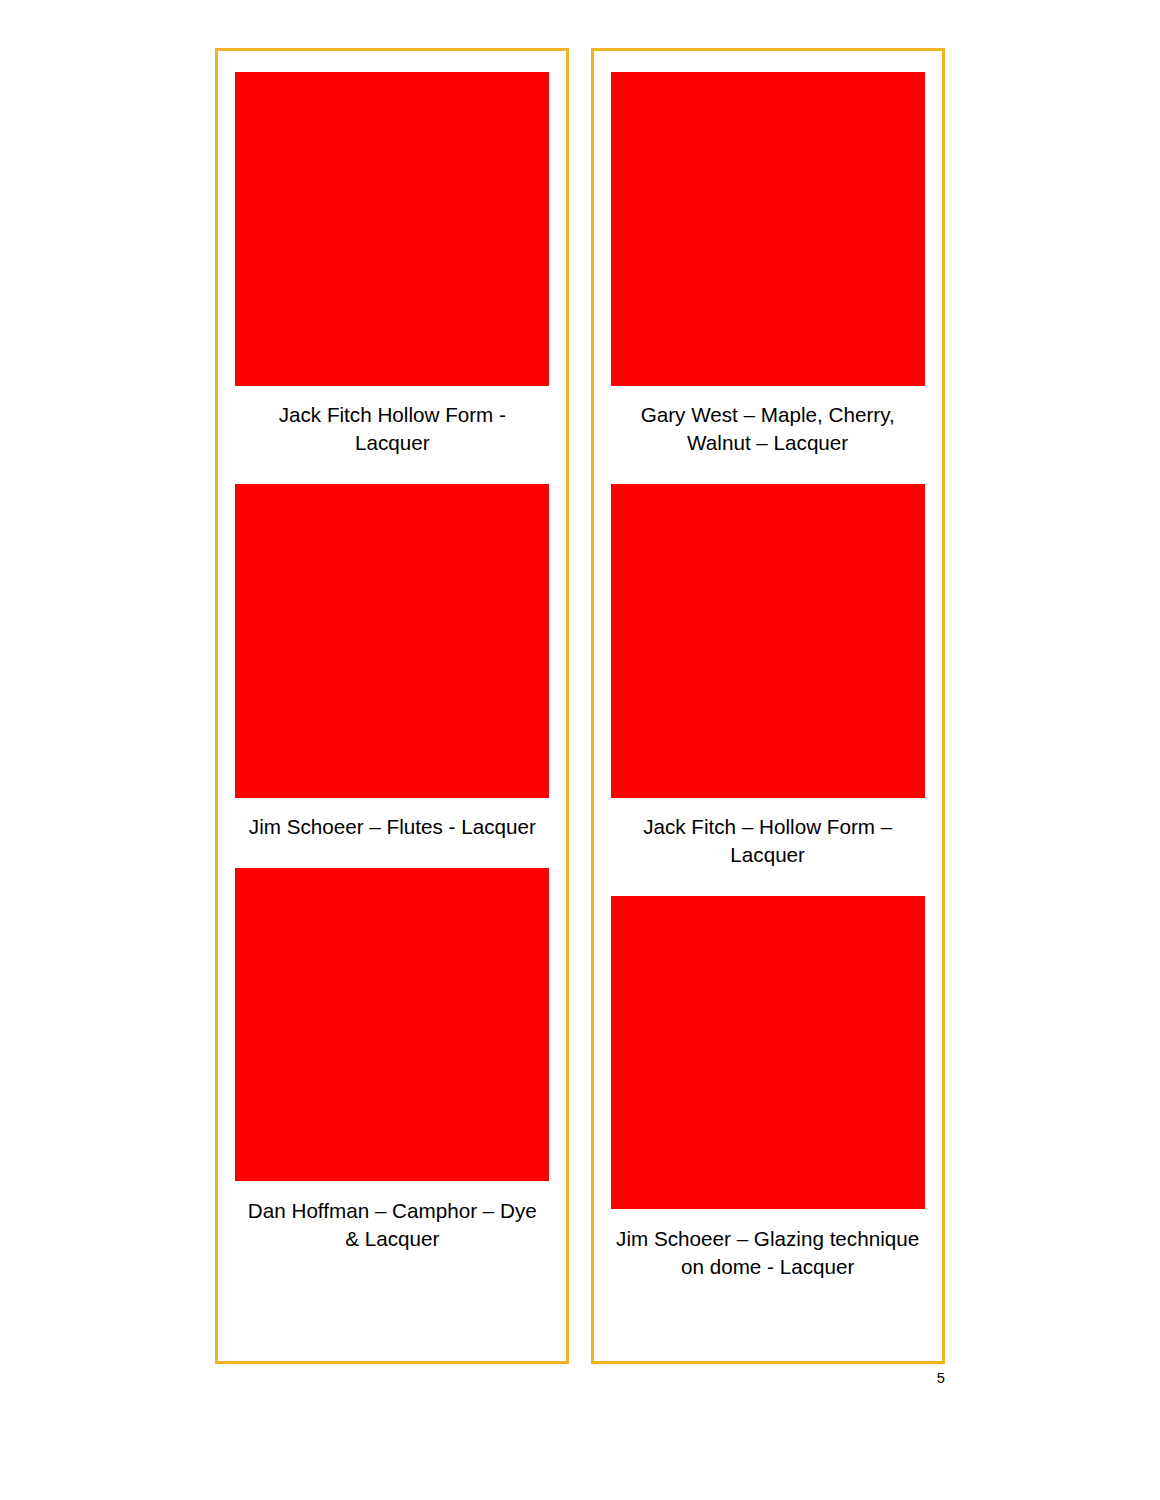Jack Fitch Hollow Form - Lacquer
Jim Schoeer – Flutes - Lacquer
Dan Hoffman – Camphor – Dye & Lacquer
Gary West – Maple, Cherry, Walnut – Lacquer
Jack Fitch – Hollow Form – Lacquer
Jim Schoeer – Glazing technique on dome - Lacquer
5